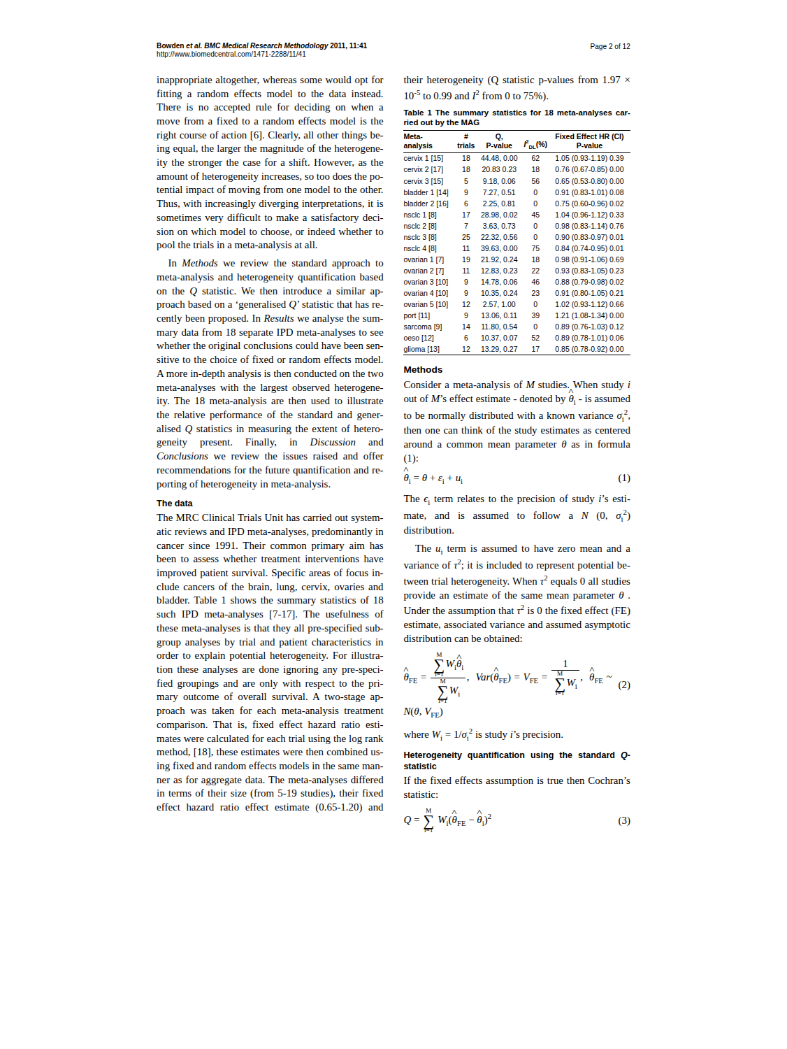Bowden et al. BMC Medical Research Methodology 2011, 11:41
http://www.biomedcentral.com/1471-2288/11/41
Page 2 of 12
inappropriate altogether, whereas some would opt for fitting a random effects model to the data instead. There is no accepted rule for deciding on when a move from a fixed to a random effects model is the right course of action [6]. Clearly, all other things being equal, the larger the magnitude of the heterogeneity the stronger the case for a shift. However, as the amount of heterogeneity increases, so too does the potential impact of moving from one model to the other. Thus, with increasingly diverging interpretations, it is sometimes very difficult to make a satisfactory decision on which model to choose, or indeed whether to pool the trials in a meta-analysis at all.
In Methods we review the standard approach to meta-analysis and heterogeneity quantification based on the Q statistic. We then introduce a similar approach based on a ‘generalised Q’ statistic that has recently been proposed. In Results we analyse the summary data from 18 separate IPD meta-analyses to see whether the original conclusions could have been sensitive to the choice of fixed or random effects model. A more in-depth analysis is then conducted on the two meta-analyses with the largest observed heterogeneity. The 18 meta-analysis are then used to illustrate the relative performance of the standard and generalised Q statistics in measuring the extent of heterogeneity present. Finally, in Discussion and Conclusions we review the issues raised and offer recommendations for the future quantification and reporting of heterogeneity in meta-analysis.
The data
The MRC Clinical Trials Unit has carried out systematic reviews and IPD meta-analyses, predominantly in cancer since 1991. Their common primary aim has been to assess whether treatment interventions have improved patient survival. Specific areas of focus include cancers of the brain, lung, cervix, ovaries and bladder. Table 1 shows the summary statistics of 18 such IPD meta-analyses [7-17]. The usefulness of these meta-analyses is that they all pre-specified subgroup analyses by trial and patient characteristics in order to explain potential heterogeneity. For illustration these analyses are done ignoring any pre-specified groupings and are only with respect to the primary outcome of overall survival. A two-stage approach was taken for each meta-analysis treatment comparison. That is, fixed effect hazard ratio estimates were calculated for each trial using the log rank method, [18], these estimates were then combined using fixed and random effects models in the same manner as for aggregate data. The meta-analyses differed in terms of their size (from 5-19 studies), their fixed effect hazard ratio effect estimate (0.65-1.20) and their heterogeneity (Q statistic p-values from 1.97 × 10-5 to 0.99 and I 2 from 0 to 75%).
Table 1 The summary statistics for 18 meta-analyses carried out by the MAG
| Meta- analysis | # trials | Q, P-value | I 2 DL (%) | Fixed Effect HR (CI) P-value |
| --- | --- | --- | --- | --- |
| cervix 1 [15] | 18 | 44.48, 0.00 | 62 | 1.05 (0.93-1.19) 0.39 |
| cervix 2 [17] | 18 | 20.83 0.23 | 18 | 0.76 (0.67-0.85) 0.00 |
| cervix 3 [15] | 5 | 9.18, 0.06 | 56 | 0.65 (0.53-0.80) 0.00 |
| bladder 1 [14] | 9 | 7.27, 0.51 | 0 | 0.91 (0.83-1.01) 0.08 |
| bladder 2 [16] | 6 | 2.25, 0.81 | 0 | 0.75 (0.60-0.96) 0.02 |
| nsclc 1 [8] | 17 | 28.98, 0.02 | 45 | 1.04 (0.96-1.12) 0.33 |
| nsclc 2 [8] | 7 | 3.63, 0.73 | 0 | 0.98 (0.83-1.14) 0.76 |
| nsclc 3 [8] | 25 | 22.32, 0.56 | 0 | 0.90 (0.83-0.97) 0.01 |
| nsclc 4 [8] | 11 | 39.63, 0.00 | 75 | 0.84 (0.74-0.95) 0.01 |
| ovarian 1 [7] | 19 | 21.92, 0.24 | 18 | 0.98 (0.91-1.06) 0.69 |
| ovarian 2 [7] | 11 | 12.83, 0.23 | 22 | 0.93 (0.83-1.05) 0.23 |
| ovarian 3 [10] | 9 | 14.78, 0.06 | 46 | 0.88 (0.79-0.98) 0.02 |
| ovarian 4 [10] | 9 | 10.35, 0.24 | 23 | 0.91 (0.80-1.05) 0.21 |
| ovarian 5 [10] | 12 | 2.57, 1.00 | 0 | 1.02 (0.93-1.12) 0.66 |
| port [11] | 9 | 13.06, 0.11 | 39 | 1.21 (1.08-1.34) 0.00 |
| sarcoma [9] | 14 | 11.80, 0.54 | 0 | 0.89 (0.76-1.03) 0.12 |
| oeso [12] | 6 | 10.37, 0.07 | 52 | 0.89 (0.78-1.01) 0.06 |
| glioma [13] | 12 | 13.29, 0.27 | 17 | 0.85 (0.78-0.92) 0.00 |
Methods
Consider a meta-analysis of M studies. When study i out of M’s effect estimate - denoted by θi - is assumed to be normally distributed with a known variance σi 2, then one can think of the study estimates as centered around a common mean parameter θ as in formula (1):
θi = θ + εi + ui
(1)
The ϵi term relates to the precision of study i’s estimate, and is assumed to follow a N (0, σi 2) distribution.
The ui term is assumed to have zero mean and a variance of τ 2; it is included to represent potential between trial heterogeneity. When τ 2 equals 0 all studies provide an estimate of the same mean parameter θ . Under the assumption that τ 2 is 0 the fixed effect (FE) estimate, associated variance and assumed asymptotic distribution can be obtained:
θFE = M∑i=1 Wiθi M∑i=1 Wi , Var(θFE) = VFE = 1 M∑i=1 Wi , θFE ~ N(θ, VFE)
(2)
where Wi = 1/σi 2 is study i’s precision.
Heterogeneity quantification using the standard Q-statistic
If the fixed effects assumption is true then Cochran’s statistic:
Q = M∑i=1 Wi(θFE − θi)2
(3)